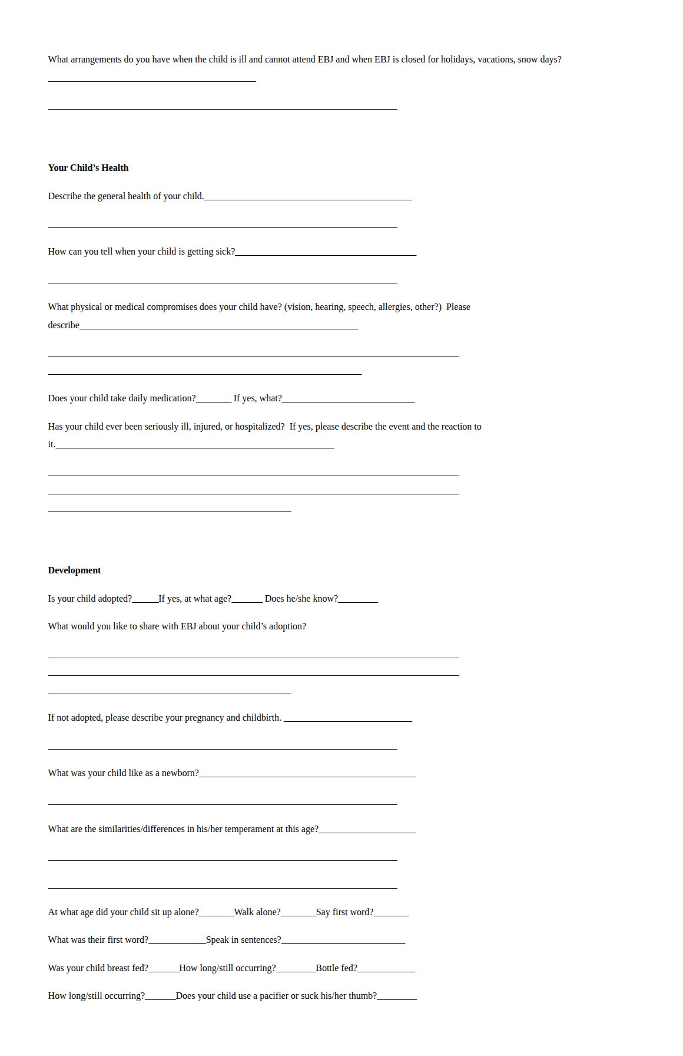What arrangements do you have when the child is ill and cannot attend EBJ and when EBJ is closed for holidays, vacations, snow days?_______________________________________________
_______________________________________________________________________________
Your Child’s Health
Describe the general health of your child._______________________________________________
_______________________________________________________________________________
How can you tell when your child is getting sick?_________________________________________
_______________________________________________________________________________
What physical or medical compromises does your child have? (vision, hearing, speech, allergies, other?) Please describe_______________________________________________________________
_____________________________________________________________________________________________
_______________________________________________________________________
Does your child take daily medication?________ If yes, what?______________________________
Has your child ever been seriously ill, injured, or hospitalized? If yes, please describe the event and the reaction to it._______________________________________________________________
_____________________________________________________________________________________________
_____________________________________________________________________________________________
_______________________________________________________
Development
Is your child adopted?______If yes, at what age?_______ Does he/she know?_________
What would you like to share with EBJ about your child’s adoption?
_____________________________________________________________________________________________
_____________________________________________________________________________________________
_______________________________________________________
If not adopted, please describe your pregnancy and childbirth. _____________________________
_______________________________________________________________________________
What was your child like as a newborn?_________________________________________________
_______________________________________________________________________________
What are the similarities/differences in his/her temperament at this age?______________________
_______________________________________________________________________________
_______________________________________________________________________________
At what age did your child sit up alone?________Walk alone?________Say first word?________
What was their first word?_____________Speak in sentences?____________________________
Was your child breast fed?_______How long/still occurring?_________Bottle fed?_____________
How long/still occurring?_______Does your child use a pacifier or suck his/her thumb?_________